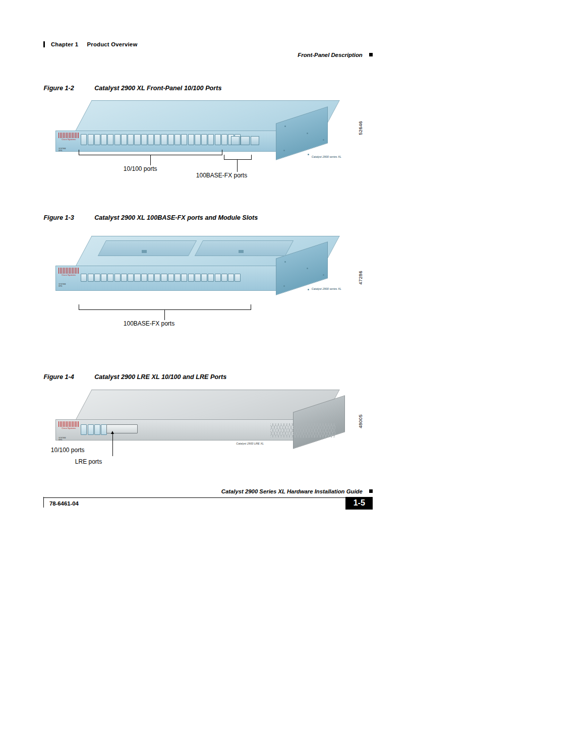Chapter 1 Product Overview
Front-Panel Description
Figure 1-2 Catalyst 2900 XL Front-Panel 10/100 Ports
Cisco Systems
SYSTEM
RPS
Catalyst 2900 series XL
10/100 ports
100BASE-FX ports
52646
Figure 1-3 Catalyst 2900 XL 100BASE-FX ports and Module Slots
Expansion slots
Cisco Systems
SYSTEM
RPS
Catalyst 2900 series XL
100BASE-FX ports
47286
Figure 1-4 Catalyst 2900 LRE XL 10/100 and LRE Ports
Cisco Systems
SYSTEM
RPS
Catalyst 2900 LRE XL
10/100 ports
LRE ports
48005
Catalyst 2900 Series XL Hardware Installation Guide
78-6461-04 1-5